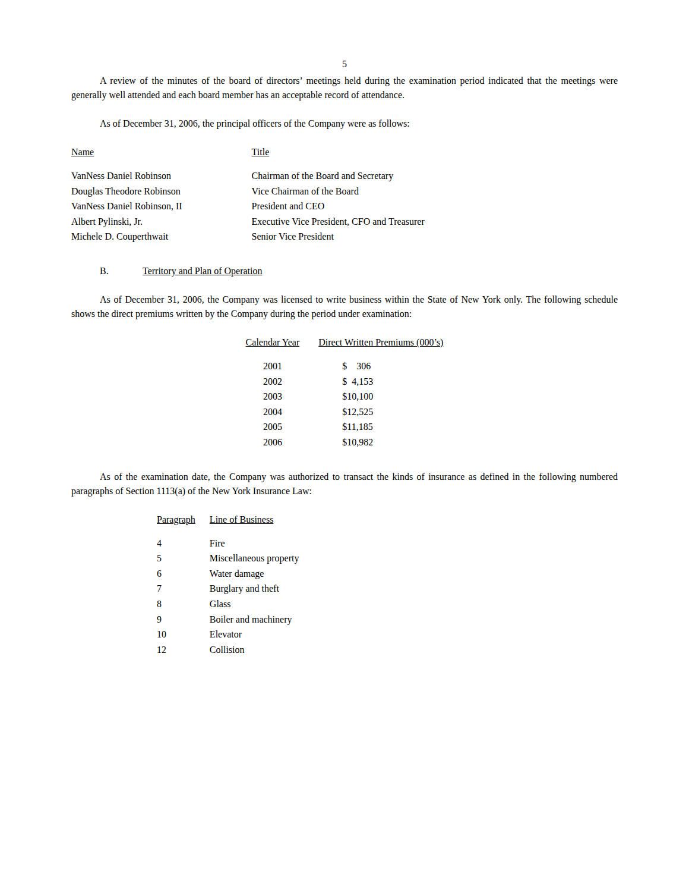5
A review of the minutes of the board of directors’ meetings held during the examination period indicated that the meetings were generally well attended and each board member has an acceptable record of attendance.
As of December 31, 2006, the principal officers of the Company were as follows:
| Name | Title |
| --- | --- |
| VanNess Daniel Robinson | Chairman of the Board and Secretary |
| Douglas Theodore Robinson | Vice Chairman of the Board |
| VanNess Daniel Robinson, II | President and CEO |
| Albert Pylinski, Jr. | Executive Vice President, CFO and Treasurer |
| Michele D. Couperthwait | Senior Vice President |
B. Territory and Plan of Operation
As of December 31, 2006, the Company was licensed to write business within the State of New York only. The following schedule shows the direct premiums written by the Company during the period under examination:
| Calendar Year | Direct Written Premiums (000’s) |
| --- | --- |
| 2001 | $ 306 |
| 2002 | $ 4,153 |
| 2003 | $10,100 |
| 2004 | $12,525 |
| 2005 | $11,185 |
| 2006 | $10,982 |
As of the examination date, the Company was authorized to transact the kinds of insurance as defined in the following numbered paragraphs of Section 1113(a) of the New York Insurance Law:
| Paragraph | Line of Business |
| --- | --- |
| 4 | Fire |
| 5 | Miscellaneous property |
| 6 | Water damage |
| 7 | Burglary and theft |
| 8 | Glass |
| 9 | Boiler and machinery |
| 10 | Elevator |
| 12 | Collision |